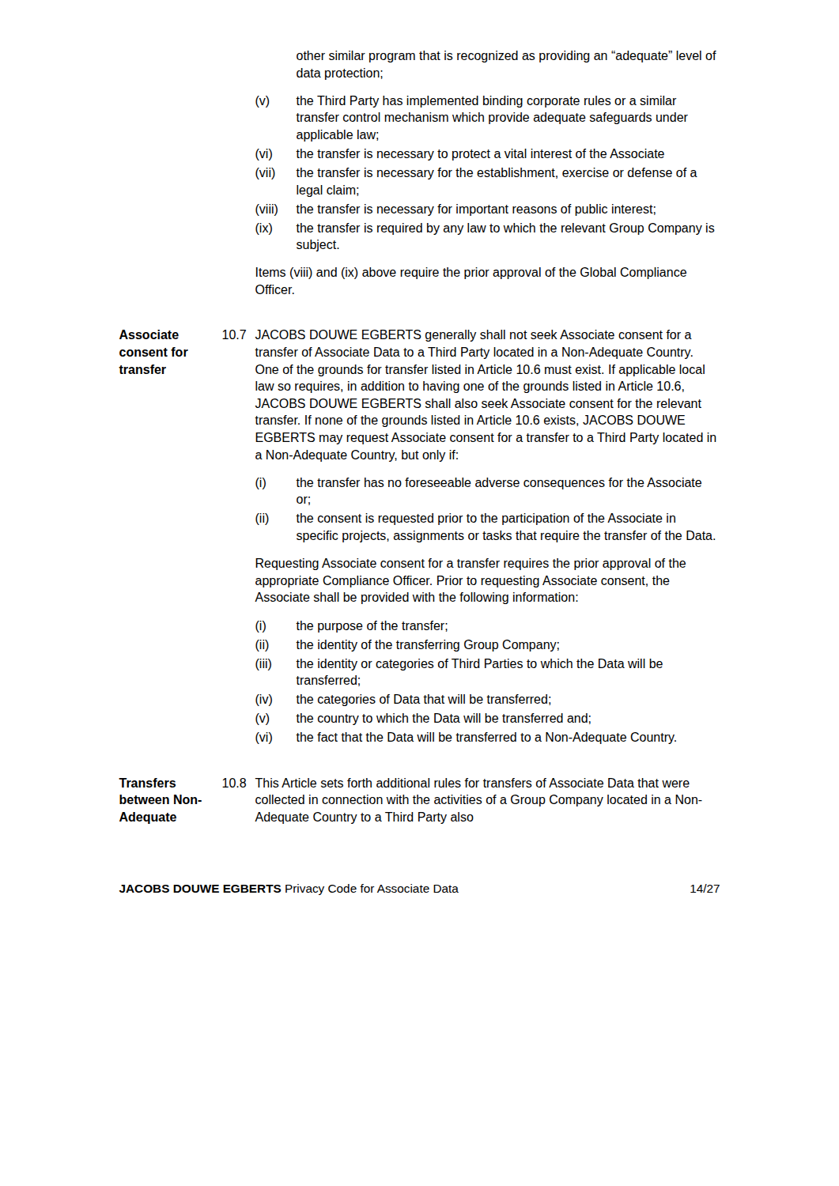other similar program that is recognized as providing an “adequate” level of data protection;
(v) the Third Party has implemented binding corporate rules or a similar transfer control mechanism which provide adequate safeguards under applicable law;
(vi) the transfer is necessary to protect a vital interest of the Associate
(vii) the transfer is necessary for the establishment, exercise or defense of a legal claim;
(viii) the transfer is necessary for important reasons of public interest;
(ix) the transfer is required by any law to which the relevant Group Company is subject.
Items (viii) and (ix) above require the prior approval of the Global Compliance Officer.
Associate consent for transfer
10.7
JACOBS DOUWE EGBERTS generally shall not seek Associate consent for a transfer of Associate Data to a Third Party located in a Non-Adequate Country. One of the grounds for transfer listed in Article 10.6 must exist. If applicable local law so requires, in addition to having one of the grounds listed in Article 10.6, JACOBS DOUWE EGBERTS shall also seek Associate consent for the relevant transfer. If none of the grounds listed in Article 10.6 exists, JACOBS DOUWE EGBERTS may request Associate consent for a transfer to a Third Party located in a Non-Adequate Country, but only if:
(i) the transfer has no foreseeable adverse consequences for the Associate or;
(ii) the consent is requested prior to the participation of the Associate in specific projects, assignments or tasks that require the transfer of the Data.
Requesting Associate consent for a transfer requires the prior approval of the appropriate Compliance Officer. Prior to requesting Associate consent, the Associate shall be provided with the following information:
(i) the purpose of the transfer;
(ii) the identity of the transferring Group Company;
(iii) the identity or categories of Third Parties to which the Data will be transferred;
(iv) the categories of Data that will be transferred;
(v) the country to which the Data will be transferred and;
(vi) the fact that the Data will be transferred to a Non-Adequate Country.
Transfers between Non-Adequate
10.8
This Article sets forth additional rules for transfers of Associate Data that were collected in connection with the activities of a Group Company located in a Non-Adequate Country to a Third Party also
JACOBS DOUWE EGBERTS Privacy Code for Associate Data
14/27